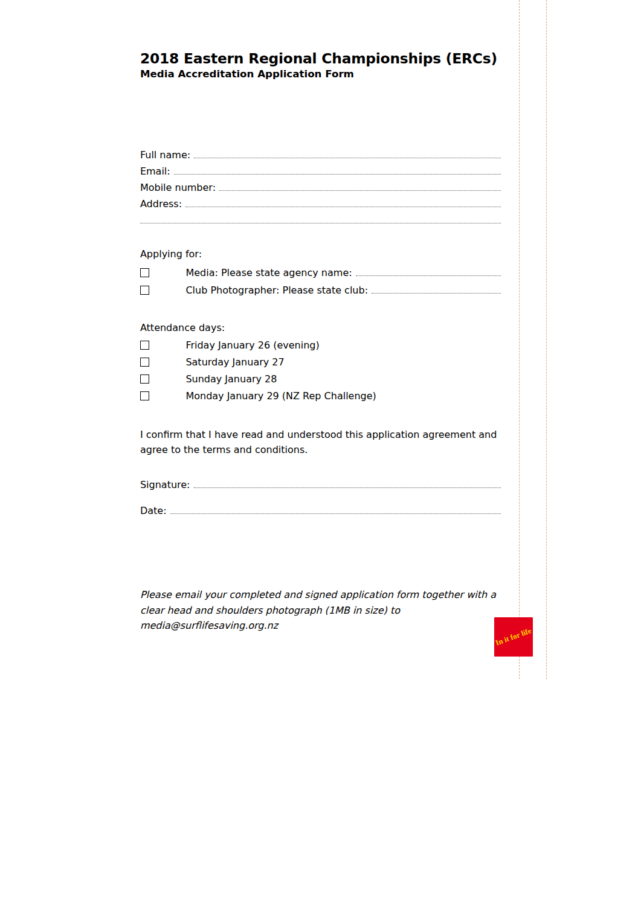2018 Eastern Regional Championships (ERCs)
Media Accreditation Application Form
Full name:
Email:
Mobile number:
Address:
Applying for:
Media: Please state agency name:
Club Photographer: Please state club:
Attendance days:
Friday January 26 (evening)
Saturday January 27
Sunday January 28
Monday January 29 (NZ Rep Challenge)
I confirm that I have read and understood this application agreement and agree to the terms and conditions.
Signature:
Date:
Please email your completed and signed application form together with a clear head and shoulders photograph (1MB in size) to media@surflifesaving.org.nz
In it for life